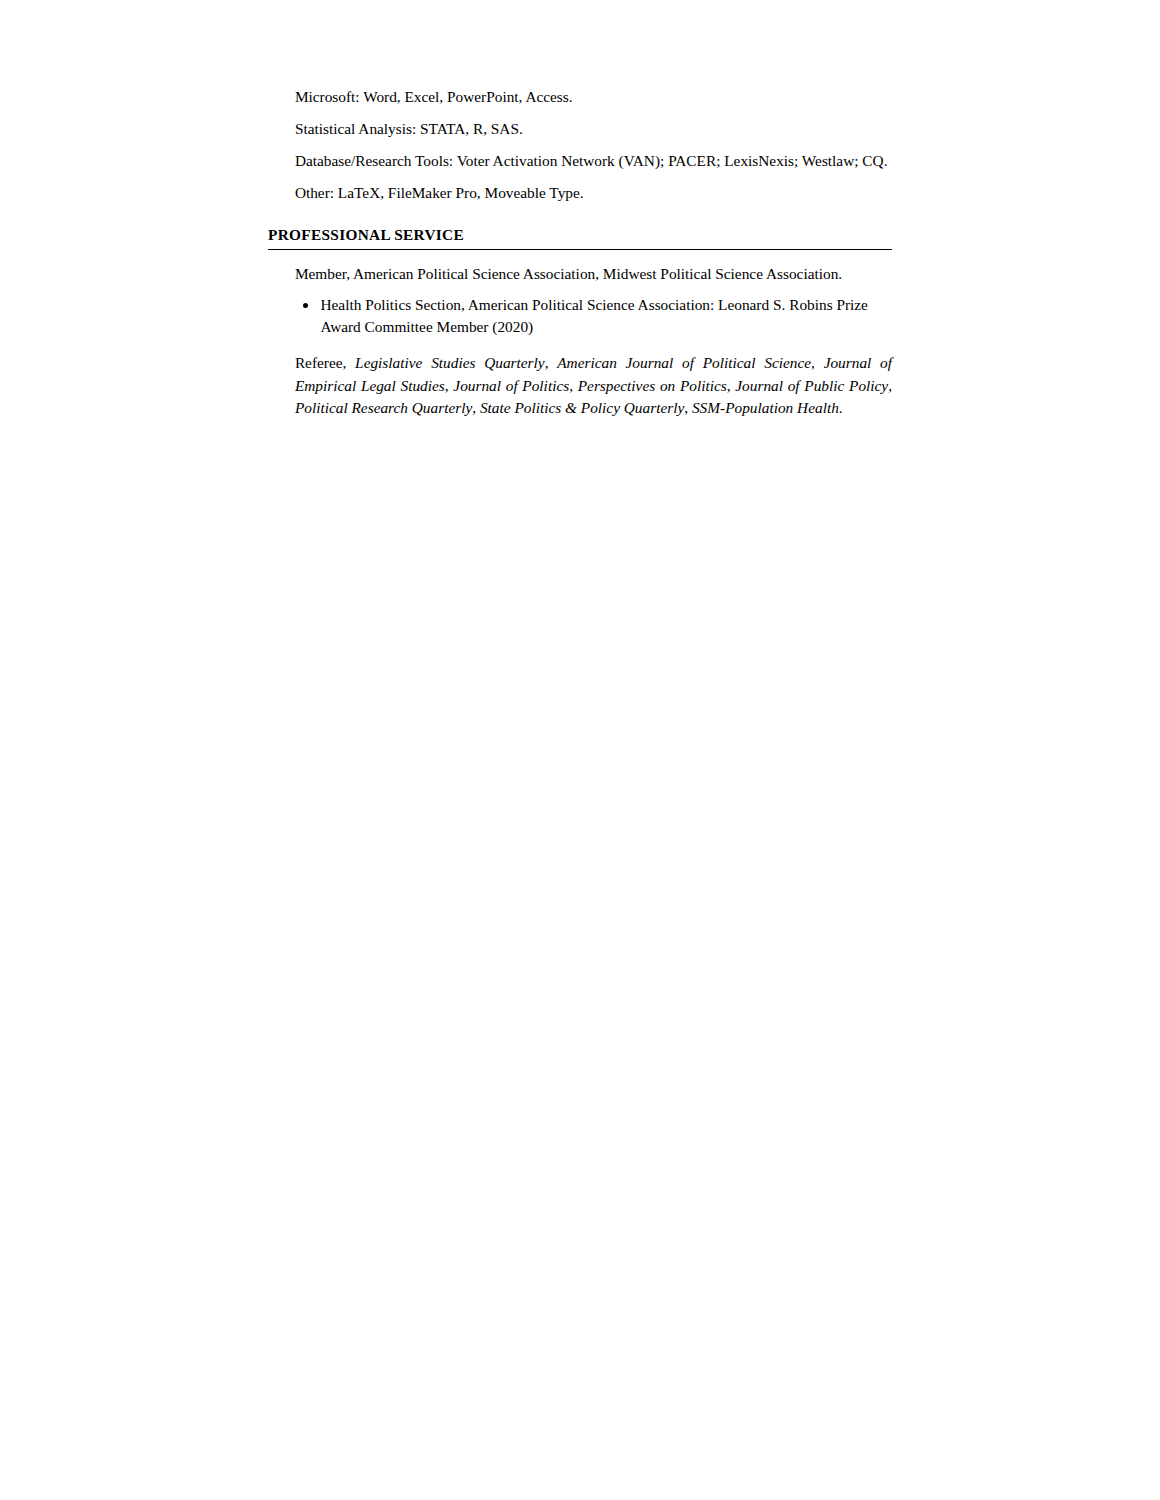Microsoft: Word, Excel, PowerPoint, Access.
Statistical Analysis: STATA, R, SAS.
Database/Research Tools: Voter Activation Network (VAN); PACER; LexisNexis; Westlaw; CQ.
Other: LaTeX, FileMaker Pro, Moveable Type.
PROFESSIONAL SERVICE
Member, American Political Science Association, Midwest Political Science Association.
Health Politics Section, American Political Science Association: Leonard S. Robins Prize Award Committee Member (2020)
Referee, Legislative Studies Quarterly, American Journal of Political Science, Journal of Empirical Legal Studies, Journal of Politics, Perspectives on Politics, Journal of Public Policy, Political Research Quarterly, State Politics & Policy Quarterly, SSM-Population Health.